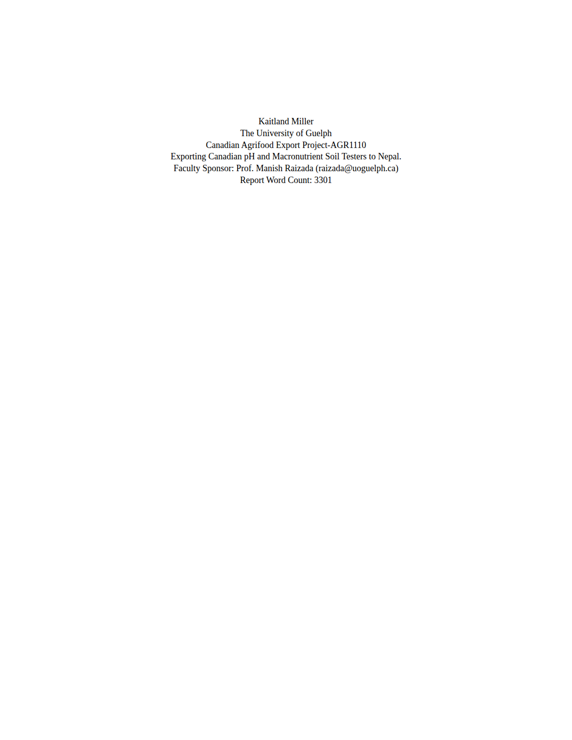Kaitland Miller
The University of Guelph
Canadian Agrifood Export Project-AGR1110
Exporting Canadian pH and Macronutrient Soil Testers to Nepal.
Faculty Sponsor: Prof. Manish Raizada (raizada@uoguelph.ca)
Report Word Count: 3301